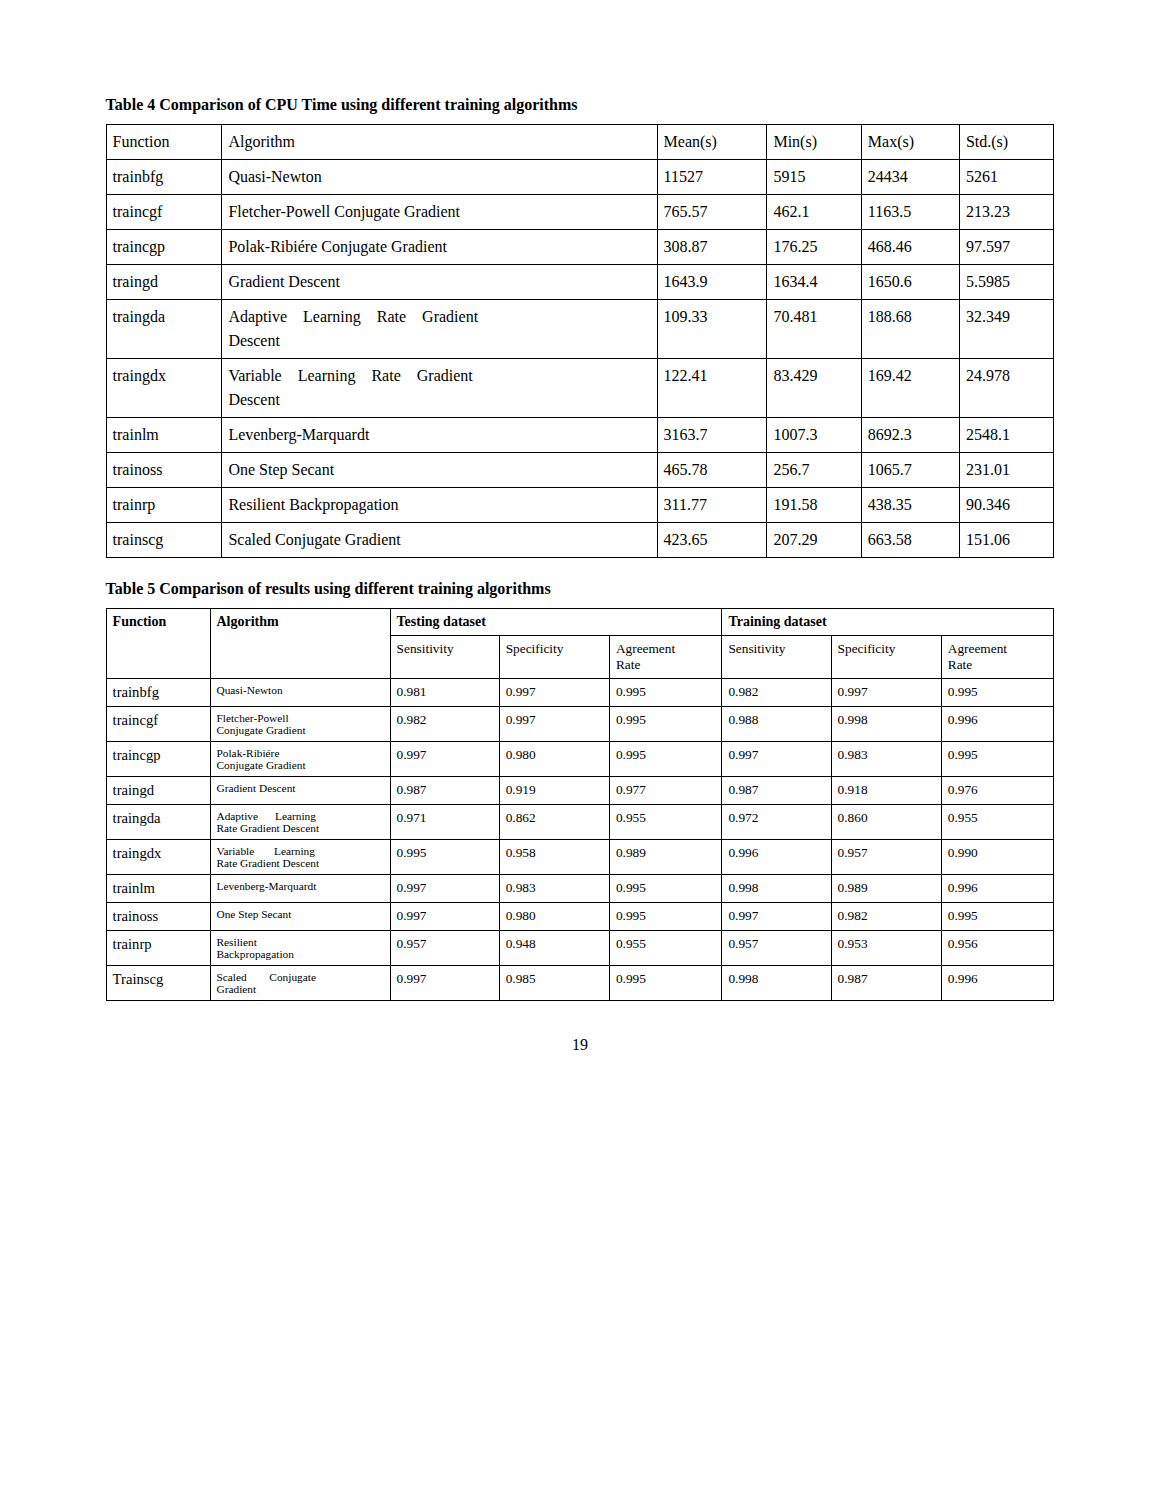Table 4 Comparison of CPU Time using different training algorithms
| Function | Algorithm | Mean(s) | Min(s) | Max(s) | Std.(s) |
| trainbfg | Quasi-Newton | 11527 | 5915 | 24434 | 5261 |
| traincgf | Fletcher-Powell Conjugate Gradient | 765.57 | 462.1 | 1163.5 | 213.23 |
| traincgp | Polak-Ribiére Conjugate Gradient | 308.87 | 176.25 | 468.46 | 97.597 |
| traingd | Gradient Descent | 1643.9 | 1634.4 | 1650.6 | 5.5985 |
| traingda | Adaptive Learning Rate Gradient Descent | 109.33 | 70.481 | 188.68 | 32.349 |
| traingdx | Variable Learning Rate Gradient Descent | 122.41 | 83.429 | 169.42 | 24.978 |
| trainlm | Levenberg-Marquardt | 3163.7 | 1007.3 | 8692.3 | 2548.1 |
| trainoss | One Step Secant | 465.78 | 256.7 | 1065.7 | 231.01 |
| trainrp | Resilient Backpropagation | 311.77 | 191.58 | 438.35 | 90.346 |
| trainscg | Scaled Conjugate Gradient | 423.65 | 207.29 | 663.58 | 151.06 |
Table 5 Comparison of results using different training algorithms
| Function | Algorithm | Testing dataset | Training dataset |
| --- | --- | --- | --- |
| Sensitivity | Specificity | Agreement Rate | Sensitivity | Specificity | Agreement Rate |
| trainbfg | Quasi-Newton | 0.981 | 0.997 | 0.995 | 0.982 | 0.997 | 0.995 |
| traincgf | Fletcher-Powell Conjugate Gradient | 0.982 | 0.997 | 0.995 | 0.988 | 0.998 | 0.996 |
| traincgp | Polak-Ribiére Conjugate Gradient | 0.997 | 0.980 | 0.995 | 0.997 | 0.983 | 0.995 |
| traingd | Gradient Descent | 0.987 | 0.919 | 0.977 | 0.987 | 0.918 | 0.976 |
| traingda | Adaptive Learning Rate Gradient Descent | 0.971 | 0.862 | 0.955 | 0.972 | 0.860 | 0.955 |
| traingdx | Variable Learning Rate Gradient Descent | 0.995 | 0.958 | 0.989 | 0.996 | 0.957 | 0.990 |
| trainlm | Levenberg-Marquardt | 0.997 | 0.983 | 0.995 | 0.998 | 0.989 | 0.996 |
| trainoss | One Step Secant | 0.997 | 0.980 | 0.995 | 0.997 | 0.982 | 0.995 |
| trainrp | Resilient Backpropagation | 0.957 | 0.948 | 0.955 | 0.957 | 0.953 | 0.956 |
| Trainscg | Scaled Conjugate Gradient | 0.997 | 0.985 | 0.995 | 0.998 | 0.987 | 0.996 |
19